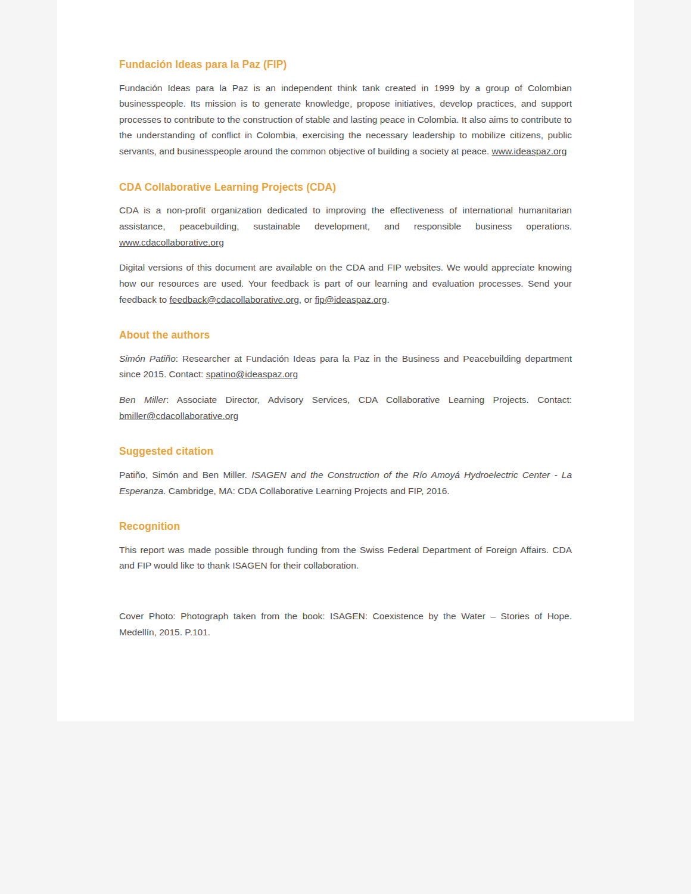Fundación Ideas para la Paz (FIP)
Fundación Ideas para la Paz is an independent think tank created in 1999 by a group of Colombian businesspeople. Its mission is to generate knowledge, propose initiatives, develop practices, and support processes to contribute to the construction of stable and lasting peace in Colombia. It also aims to contribute to the understanding of conflict in Colombia, exercising the necessary leadership to mobilize citizens, public servants, and businesspeople around the common objective of building a society at peace. www.ideaspaz.org
CDA Collaborative Learning Projects (CDA)
CDA is a non-profit organization dedicated to improving the effectiveness of international humanitarian assistance, peacebuilding, sustainable development, and responsible business operations. www.cdacollaborative.org
Digital versions of this document are available on the CDA and FIP websites. We would appreciate knowing how our resources are used. Your feedback is part of our learning and evaluation processes. Send your feedback to feedback@cdacollaborative.org, or fip@ideaspaz.org.
About the authors
Simón Patiño: Researcher at Fundación Ideas para la Paz in the Business and Peacebuilding department since 2015. Contact: spatino@ideaspaz.org
Ben Miller: Associate Director, Advisory Services, CDA Collaborative Learning Projects. Contact: bmiller@cdacollaborative.org
Suggested citation
Patiño, Simón and Ben Miller. ISAGEN and the Construction of the Río Amoyá Hydroelectric Center - La Esperanza. Cambridge, MA: CDA Collaborative Learning Projects and FIP, 2016.
Recognition
This report was made possible through funding from the Swiss Federal Department of Foreign Affairs. CDA and FIP would like to thank ISAGEN for their collaboration.
Cover Photo: Photograph taken from the book: ISAGEN: Coexistence by the Water – Stories of Hope. Medellín, 2015. P.101.